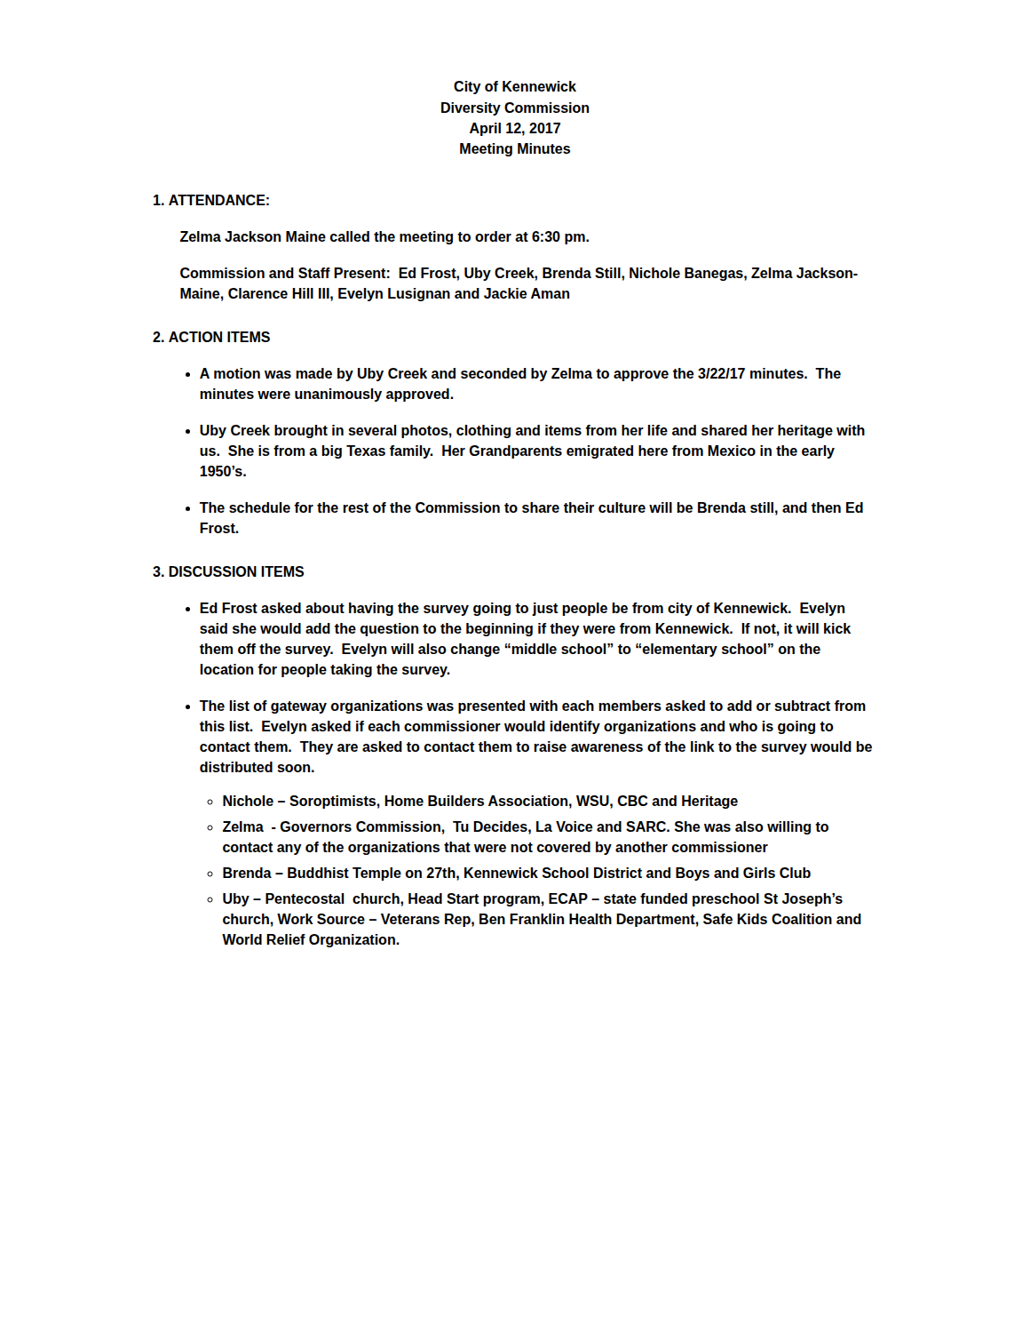City of Kennewick
Diversity Commission
April 12, 2017
Meeting Minutes
ATTENDANCE:
Zelma Jackson Maine called the meeting to order at 6:30 pm.
Commission and Staff Present: Ed Frost, Uby Creek, Brenda Still, Nichole Banegas, Zelma Jackson-Maine, Clarence Hill III, Evelyn Lusignan and Jackie Aman
ACTION ITEMS
A motion was made by Uby Creek and seconded by Zelma to approve the 3/22/17 minutes. The minutes were unanimously approved.
Uby Creek brought in several photos, clothing and items from her life and shared her heritage with us. She is from a big Texas family. Her Grandparents emigrated here from Mexico in the early 1950’s.
The schedule for the rest of the Commission to share their culture will be Brenda still, and then Ed Frost.
DISCUSSION ITEMS
Ed Frost asked about having the survey going to just people be from city of Kennewick. Evelyn said she would add the question to the beginning if they were from Kennewick. If not, it will kick them off the survey. Evelyn will also change “middle school” to “elementary school” on the location for people taking the survey.
The list of gateway organizations was presented with each members asked to add or subtract from this list. Evelyn asked if each commissioner would identify organizations and who is going to contact them. They are asked to contact them to raise awareness of the link to the survey would be distributed soon.
Nichole – Soroptimists, Home Builders Association, WSU, CBC and Heritage
Zelma - Governors Commission, Tu Decides, La Voice and SARC. She was also willing to contact any of the organizations that were not covered by another commissioner
Brenda – Buddhist Temple on 27th, Kennewick School District and Boys and Girls Club
Uby – Pentecostal church, Head Start program, ECAP – state funded preschool St Joseph’s church, Work Source – Veterans Rep, Ben Franklin Health Department, Safe Kids Coalition and World Relief Organization.